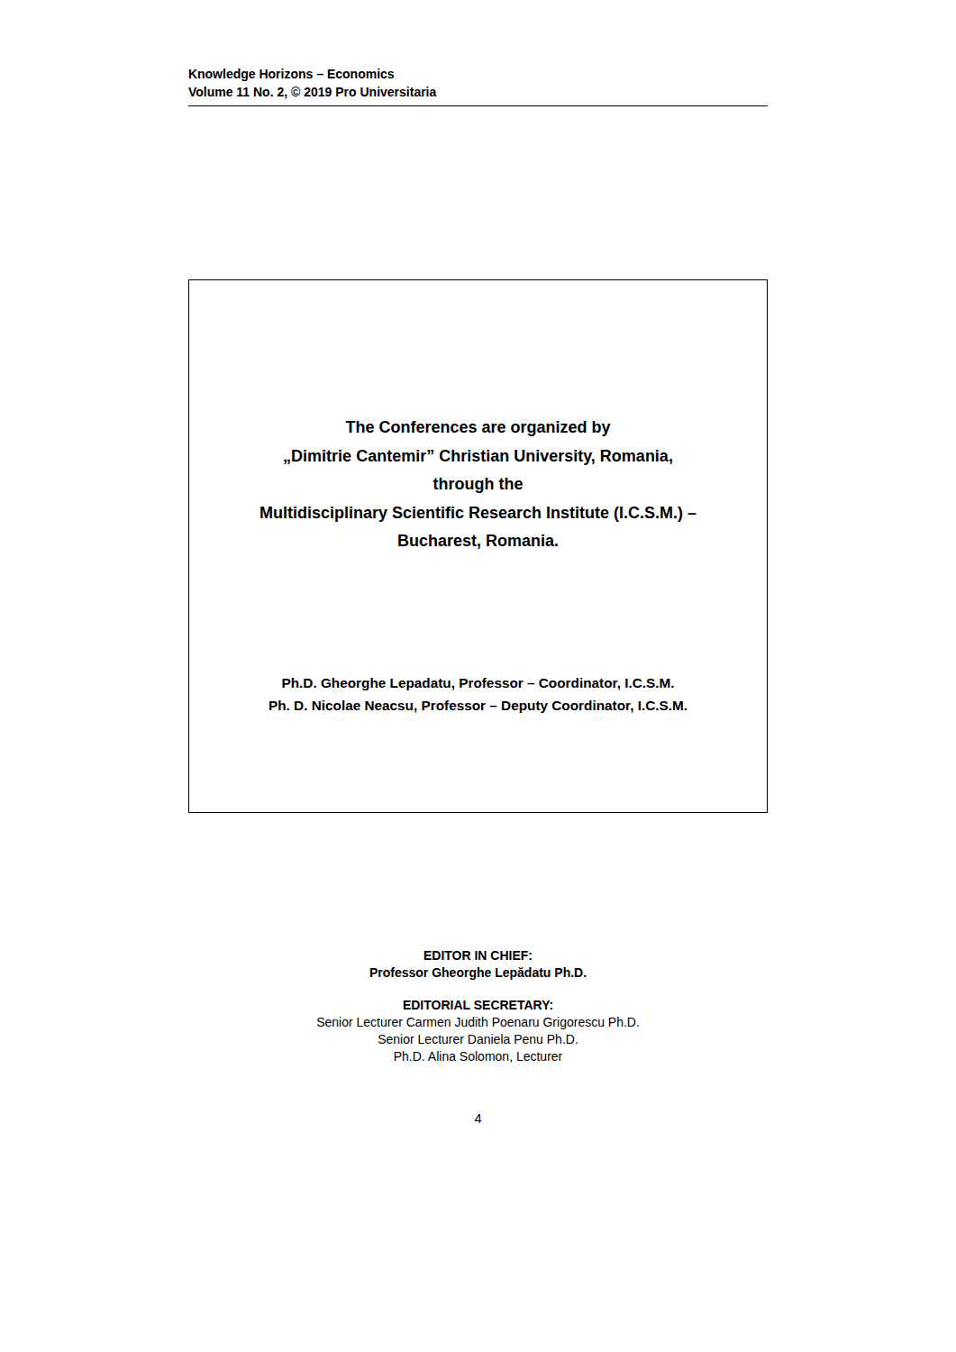Knowledge Horizons – Economics
Volume 11 No. 2, © 2019 Pro Universitaria
The Conferences are organized by
„Dimitrie Cantemir” Christian University, Romania,
through the
Multidisciplinary Scientific Research Institute (I.C.S.M.) – Bucharest, Romania.
Ph.D. Gheorghe Lepadatu, Professor – Coordinator, I.C.S.M.
Ph. D. Nicolae Neacsu, Professor – Deputy Coordinator, I.C.S.M.
EDITOR IN CHIEF:
Professor Gheorghe Lepădatu Ph.D.
EDITORIAL SECRETARY:
Senior Lecturer Carmen Judith Poenaru Grigorescu Ph.D.
Senior Lecturer Daniela Penu Ph.D.
Ph.D. Alina Solomon, Lecturer
4